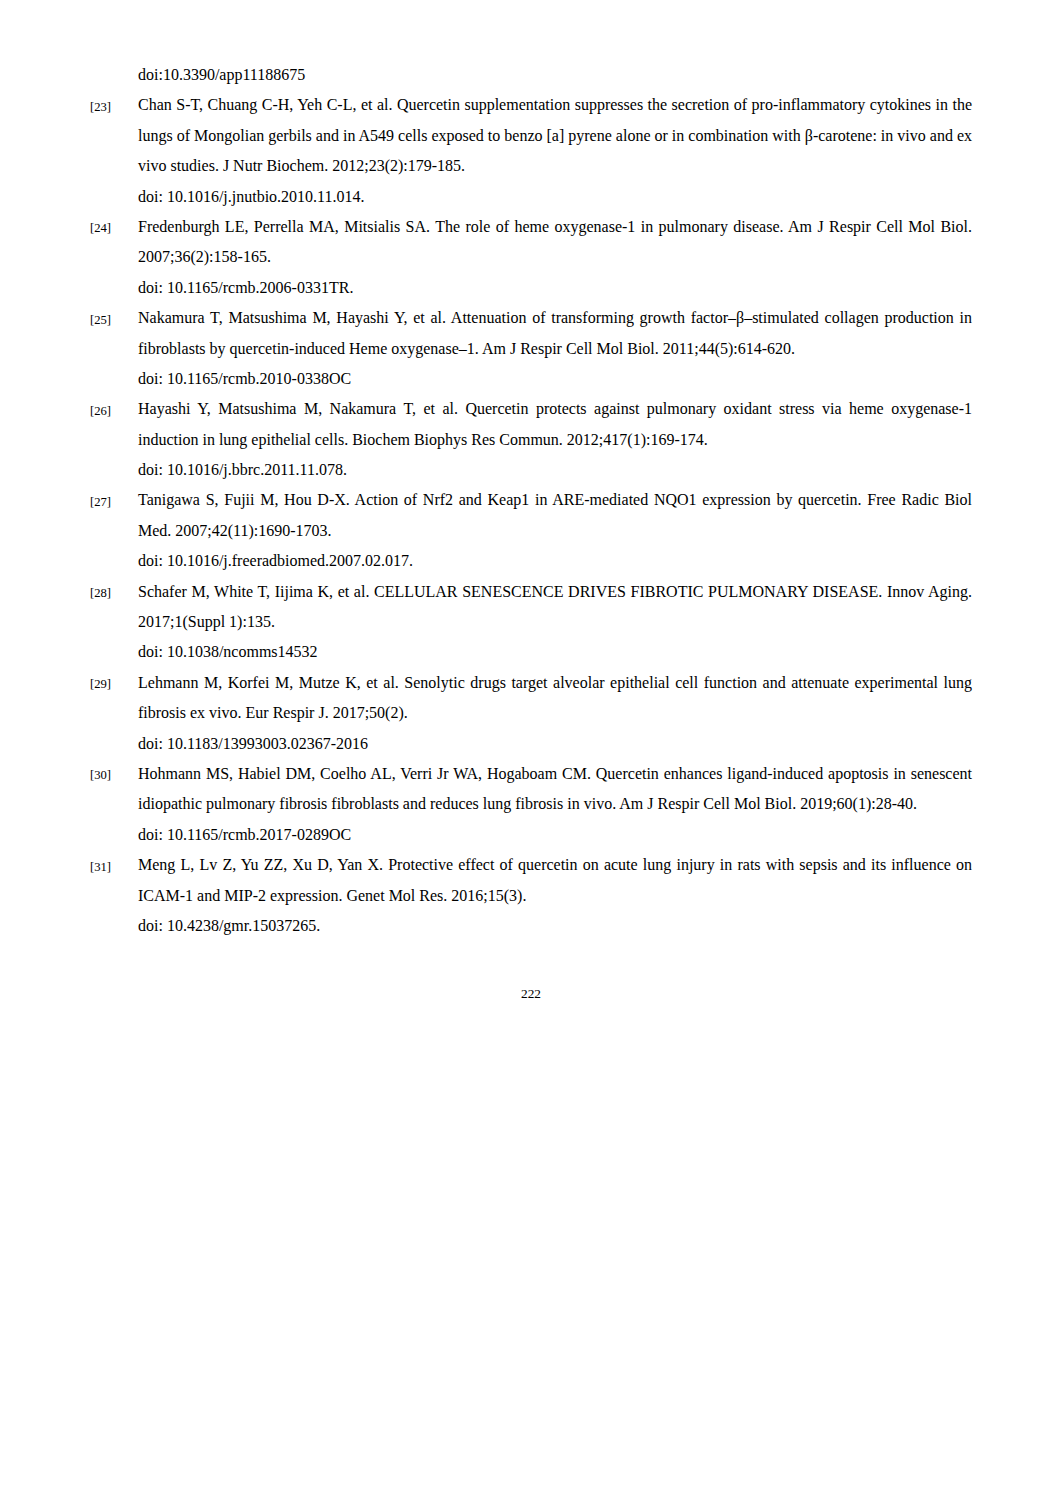doi:10.3390/app11188675
[23]
Chan S-T, Chuang C-H, Yeh C-L, et al. Quercetin supplementation suppresses the secretion of pro-inflammatory cytokines in the lungs of Mongolian gerbils and in A549 cells exposed to benzo [a] pyrene alone or in combination with β-carotene: in vivo and ex vivo studies. J Nutr Biochem. 2012;23(2):179-185.
doi: 10.1016/j.jnutbio.2010.11.014.
[24]
Fredenburgh LE, Perrella MA, Mitsialis SA. The role of heme oxygenase-1 in pulmonary disease. Am J Respir Cell Mol Biol. 2007;36(2):158-165.
doi: 10.1165/rcmb.2006-0331TR.
[25]
Nakamura T, Matsushima M, Hayashi Y, et al. Attenuation of transforming growth factor–β–stimulated collagen production in fibroblasts by quercetin-induced Heme oxygenase–1. Am J Respir Cell Mol Biol. 2011;44(5):614-620.
doi: 10.1165/rcmb.2010-0338OC
[26]
Hayashi Y, Matsushima M, Nakamura T, et al. Quercetin protects against pulmonary oxidant stress via heme oxygenase-1 induction in lung epithelial cells. Biochem Biophys Res Commun. 2012;417(1):169-174.
doi: 10.1016/j.bbrc.2011.11.078.
[27]
Tanigawa S, Fujii M, Hou D-X. Action of Nrf2 and Keap1 in ARE-mediated NQO1 expression by quercetin. Free Radic Biol Med. 2007;42(11):1690-1703.
doi: 10.1016/j.freeradbiomed.2007.02.017.
[28]
Schafer M, White T, Iijima K, et al. CELLULAR SENESCENCE DRIVES FIBROTIC PULMONARY DISEASE. Innov Aging. 2017;1(Suppl 1):135.
doi: 10.1038/ncomms14532
[29]
Lehmann M, Korfei M, Mutze K, et al. Senolytic drugs target alveolar epithelial cell function and attenuate experimental lung fibrosis ex vivo. Eur Respir J. 2017;50(2).
doi: 10.1183/13993003.02367-2016
[30]
Hohmann MS, Habiel DM, Coelho AL, Verri Jr WA, Hogaboam CM. Quercetin enhances ligand-induced apoptosis in senescent idiopathic pulmonary fibrosis fibroblasts and reduces lung fibrosis in vivo. Am J Respir Cell Mol Biol. 2019;60(1):28-40.
doi: 10.1165/rcmb.2017-0289OC
[31]
Meng L, Lv Z, Yu ZZ, Xu D, Yan X. Protective effect of quercetin on acute lung injury in rats with sepsis and its influence on ICAM-1 and MIP-2 expression. Genet Mol Res. 2016;15(3).
doi: 10.4238/gmr.15037265.
222